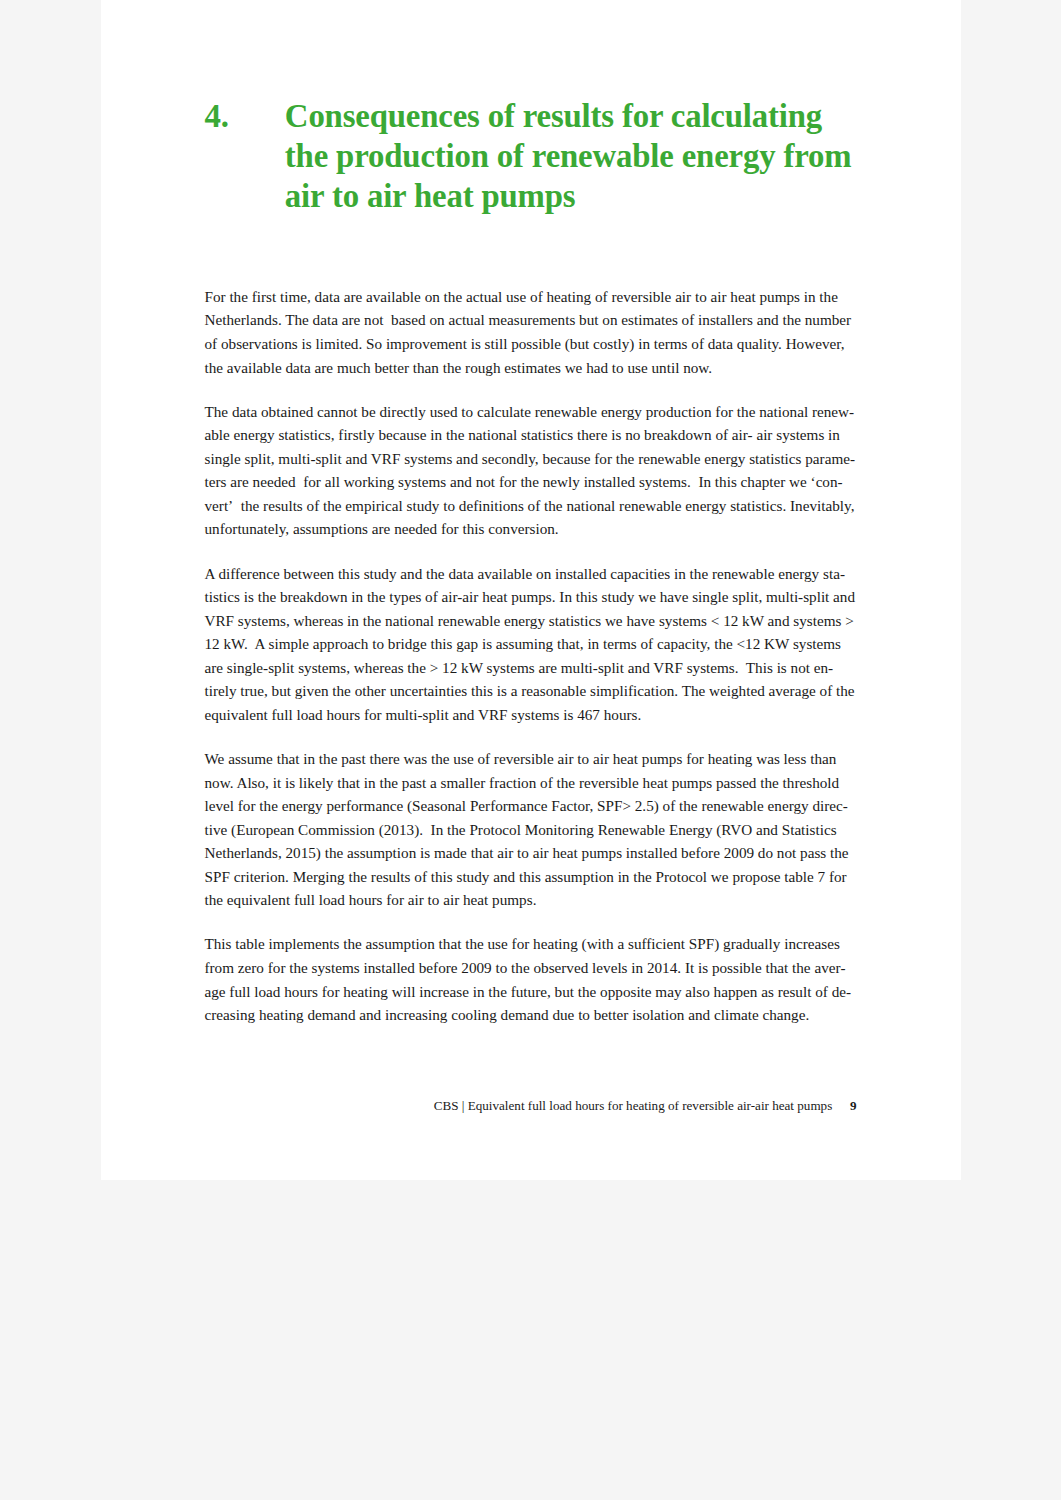4. Consequences of results for calculating the production of renewable energy from air to air heat pumps
For the first time, data are available on the actual use of heating of reversible air to air heat pumps in the Netherlands. The data are not based on actual measurements but on estimates of installers and the number of observations is limited. So improvement is still possible (but costly) in terms of data quality. However, the available data are much better than the rough estimates we had to use until now.
The data obtained cannot be directly used to calculate renewable energy production for the national renewable energy statistics, firstly because in the national statistics there is no breakdown of air- air systems in single split, multi-split and VRF systems and secondly, because for the renewable energy statistics parameters are needed for all working systems and not for the newly installed systems. In this chapter we ‘convert’ the results of the empirical study to definitions of the national renewable energy statistics. Inevitably, unfortunately, assumptions are needed for this conversion.
A difference between this study and the data available on installed capacities in the renewable energy statistics is the breakdown in the types of air-air heat pumps. In this study we have single split, multi-split and VRF systems, whereas in the national renewable energy statistics we have systems < 12 kW and systems > 12 kW. A simple approach to bridge this gap is assuming that, in terms of capacity, the <12 KW systems are single-split systems, whereas the > 12 kW systems are multi-split and VRF systems. This is not entirely true, but given the other uncertainties this is a reasonable simplification. The weighted average of the equivalent full load hours for multi-split and VRF systems is 467 hours.
We assume that in the past there was the use of reversible air to air heat pumps for heating was less than now. Also, it is likely that in the past a smaller fraction of the reversible heat pumps passed the threshold level for the energy performance (Seasonal Performance Factor, SPF> 2.5) of the renewable energy directive (European Commission (2013). In the Protocol Monitoring Renewable Energy (RVO and Statistics Netherlands, 2015) the assumption is made that air to air heat pumps installed before 2009 do not pass the SPF criterion. Merging the results of this study and this assumption in the Protocol we propose table 7 for the equivalent full load hours for air to air heat pumps.
This table implements the assumption that the use for heating (with a sufficient SPF) gradually increases from zero for the systems installed before 2009 to the observed levels in 2014. It is possible that the average full load hours for heating will increase in the future, but the opposite may also happen as result of decreasing heating demand and increasing cooling demand due to better isolation and climate change.
CBS | Equivalent full load hours for heating of reversible air-air heat pumps 9